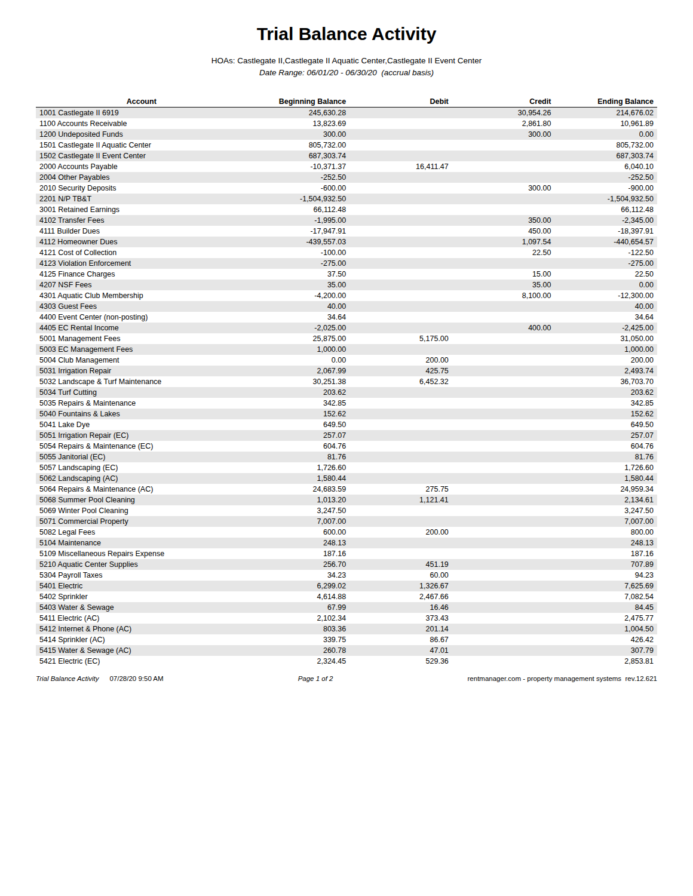Trial Balance Activity
HOAs: Castlegate II,Castlegate II Aquatic Center,Castlegate II Event Center
Date Range: 06/01/20 - 06/30/20 (accrual basis)
| Account | Beginning Balance | Debit | Credit | Ending Balance |
| --- | --- | --- | --- | --- |
| 1001 Castlegate II 6919 | 245,630.28 | | 30,954.26 | 214,676.02 |
| 1100 Accounts Receivable | 13,823.69 | | 2,861.80 | 10,961.89 |
| 1200 Undeposited Funds | 300.00 | | 300.00 | 0.00 |
| 1501 Castlegate II Aquatic Center | 805,732.00 | | | 805,732.00 |
| 1502 Castlegate II Event Center | 687,303.74 | | | 687,303.74 |
| 2000 Accounts Payable | -10,371.37 | 16,411.47 | | 6,040.10 |
| 2004 Other Payables | -252.50 | | | -252.50 |
| 2010 Security Deposits | -600.00 | | 300.00 | -900.00 |
| 2201 N/P TB&T | -1,504,932.50 | | | -1,504,932.50 |
| 3001 Retained Earnings | 66,112.48 | | | 66,112.48 |
| 4102 Transfer Fees | -1,995.00 | | 350.00 | -2,345.00 |
| 4111 Builder Dues | -17,947.91 | | 450.00 | -18,397.91 |
| 4112 Homeowner Dues | -439,557.03 | | 1,097.54 | -440,654.57 |
| 4121 Cost of Collection | -100.00 | | 22.50 | -122.50 |
| 4123 Violation Enforcement | -275.00 | | | -275.00 |
| 4125 Finance Charges | 37.50 | | 15.00 | 22.50 |
| 4207 NSF Fees | 35.00 | | 35.00 | 0.00 |
| 4301 Aquatic Club Membership | -4,200.00 | | 8,100.00 | -12,300.00 |
| 4303 Guest Fees | 40.00 | | | 40.00 |
| 4400 Event Center (non-posting) | 34.64 | | | 34.64 |
| 4405 EC Rental Income | -2,025.00 | | 400.00 | -2,425.00 |
| 5001 Management Fees | 25,875.00 | 5,175.00 | | 31,050.00 |
| 5003 EC Management Fees | 1,000.00 | | | 1,000.00 |
| 5004 Club Management | 0.00 | 200.00 | | 200.00 |
| 5031 Irrigation Repair | 2,067.99 | 425.75 | | 2,493.74 |
| 5032 Landscape & Turf Maintenance | 30,251.38 | 6,452.32 | | 36,703.70 |
| 5034 Turf Cutting | 203.62 | | | 203.62 |
| 5035 Repairs & Maintenance | 342.85 | | | 342.85 |
| 5040 Fountains & Lakes | 152.62 | | | 152.62 |
| 5041 Lake Dye | 649.50 | | | 649.50 |
| 5051 Irrigation Repair (EC) | 257.07 | | | 257.07 |
| 5054 Repairs & Maintenance (EC) | 604.76 | | | 604.76 |
| 5055 Janitorial (EC) | 81.76 | | | 81.76 |
| 5057 Landscaping (EC) | 1,726.60 | | | 1,726.60 |
| 5062 Landscaping (AC) | 1,580.44 | | | 1,580.44 |
| 5064 Repairs & Maintenance (AC) | 24,683.59 | 275.75 | | 24,959.34 |
| 5068 Summer Pool Cleaning | 1,013.20 | 1,121.41 | | 2,134.61 |
| 5069 Winter Pool Cleaning | 3,247.50 | | | 3,247.50 |
| 5071 Commercial Property | 7,007.00 | | | 7,007.00 |
| 5082 Legal Fees | 600.00 | 200.00 | | 800.00 |
| 5104 Maintenance | 248.13 | | | 248.13 |
| 5109 Miscellaneous Repairs Expense | 187.16 | | | 187.16 |
| 5210 Aquatic Center Supplies | 256.70 | 451.19 | | 707.89 |
| 5304 Payroll Taxes | 34.23 | 60.00 | | 94.23 |
| 5401 Electric | 6,299.02 | 1,326.67 | | 7,625.69 |
| 5402 Sprinkler | 4,614.88 | 2,467.66 | | 7,082.54 |
| 5403 Water & Sewage | 67.99 | 16.46 | | 84.45 |
| 5411 Electric (AC) | 2,102.34 | 373.43 | | 2,475.77 |
| 5412 Internet & Phone (AC) | 803.36 | 201.14 | | 1,004.50 |
| 5414 Sprinkler (AC) | 339.75 | 86.67 | | 426.42 |
| 5415 Water & Sewage (AC) | 260.78 | 47.01 | | 307.79 |
| 5421 Electric (EC) | 2,324.45 | 529.36 | | 2,853.81 |
Trial Balance Activity07/28/20 9:50 AM
Page 1 of 2
rentmanager.com - property management systems rev.12.621